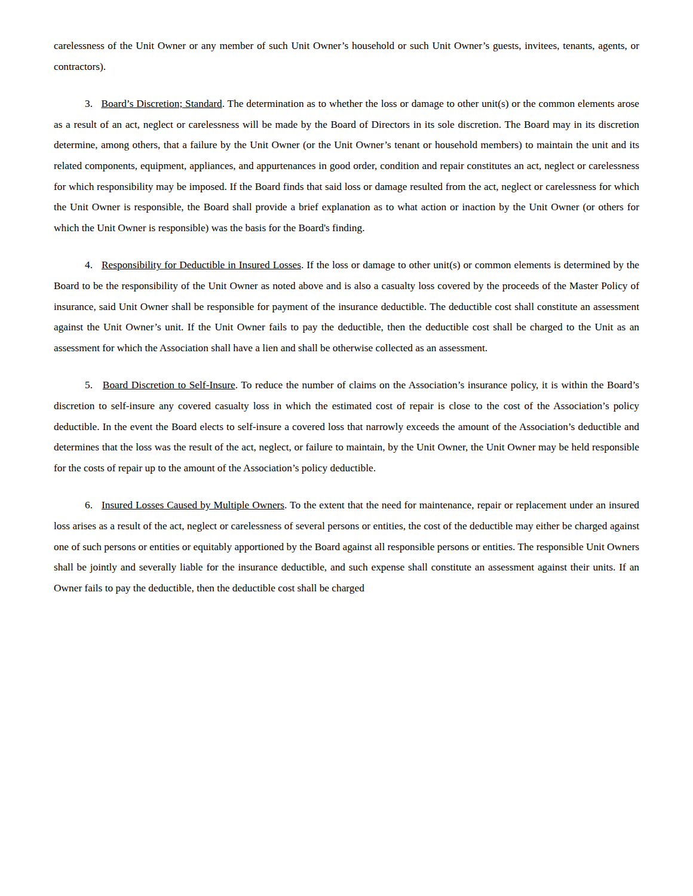carelessness of the Unit Owner or any member of such Unit Owner’s household or such Unit Owner’s guests, invitees, tenants, agents, or contractors).
3. Board’s Discretion; Standard. The determination as to whether the loss or damage to other unit(s) or the common elements arose as a result of an act, neglect or carelessness will be made by the Board of Directors in its sole discretion. The Board may in its discretion determine, among others, that a failure by the Unit Owner (or the Unit Owner’s tenant or household members) to maintain the unit and its related components, equipment, appliances, and appurtenances in good order, condition and repair constitutes an act, neglect or carelessness for which responsibility may be imposed. If the Board finds that said loss or damage resulted from the act, neglect or carelessness for which the Unit Owner is responsible, the Board shall provide a brief explanation as to what action or inaction by the Unit Owner (or others for which the Unit Owner is responsible) was the basis for the Board's finding.
4. Responsibility for Deductible in Insured Losses. If the loss or damage to other unit(s) or common elements is determined by the Board to be the responsibility of the Unit Owner as noted above and is also a casualty loss covered by the proceeds of the Master Policy of insurance, said Unit Owner shall be responsible for payment of the insurance deductible. The deductible cost shall constitute an assessment against the Unit Owner’s unit. If the Unit Owner fails to pay the deductible, then the deductible cost shall be charged to the Unit as an assessment for which the Association shall have a lien and shall be otherwise collected as an assessment.
5. Board Discretion to Self-Insure. To reduce the number of claims on the Association’s insurance policy, it is within the Board’s discretion to self-insure any covered casualty loss in which the estimated cost of repair is close to the cost of the Association’s policy deductible. In the event the Board elects to self-insure a covered loss that narrowly exceeds the amount of the Association’s deductible and determines that the loss was the result of the act, neglect, or failure to maintain, by the Unit Owner, the Unit Owner may be held responsible for the costs of repair up to the amount of the Association’s policy deductible.
6. Insured Losses Caused by Multiple Owners. To the extent that the need for maintenance, repair or replacement under an insured loss arises as a result of the act, neglect or carelessness of several persons or entities, the cost of the deductible may either be charged against one of such persons or entities or equitably apportioned by the Board against all responsible persons or entities. The responsible Unit Owners shall be jointly and severally liable for the insurance deductible, and such expense shall constitute an assessment against their units. If an Owner fails to pay the deductible, then the deductible cost shall be charged